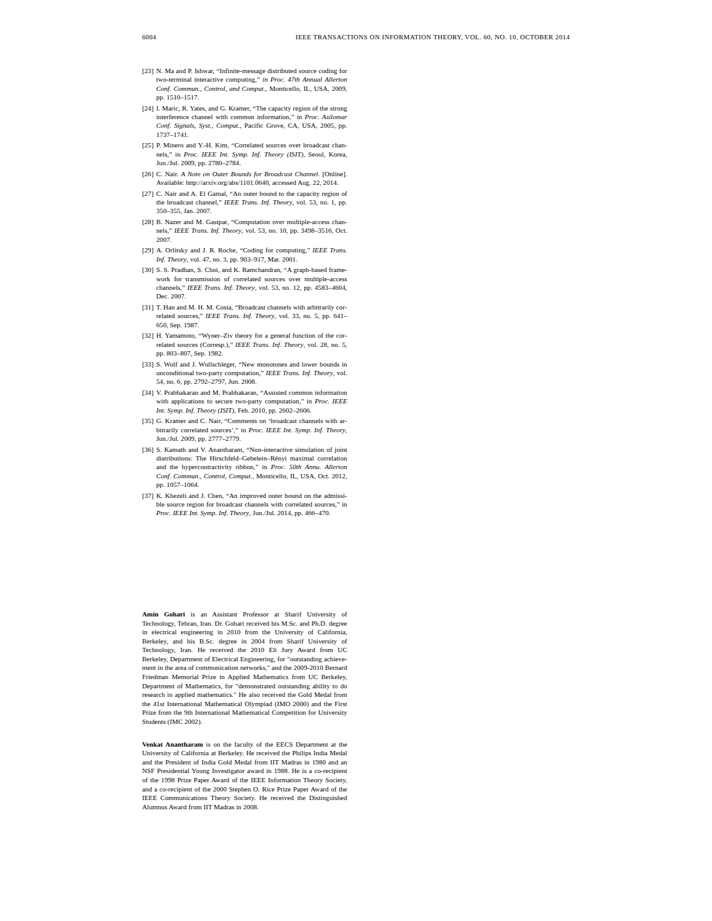6004 IEEE Transactions on Information Theory, Vol. 60, No. 10, October 2014
[23] N. Ma and P. Ishwar, “Infinite-message distributed source coding for two-terminal interactive computing,” in Proc. 47th Annual Allerton Conf. Commun., Control, and Comput., Monticello, IL, USA, 2009, pp. 1510–1517.
[24] I. Maric, R. Yates, and G. Kramer, “The capacity region of the strong interference channel with common information,” in Proc. Asilomar Conf. Signals, Syst., Comput., Pacific Grove, CA, USA, 2005, pp. 1737–1741.
[25] P. Minero and Y.-H. Kim, “Correlated sources over broadcast channels,” in Proc. IEEE Int. Symp. Inf. Theory (ISIT), Seoul, Korea, Jun./Jul. 2009, pp. 2780–2784.
[26] C. Nair. A Note on Outer Bounds for Broadcast Channel. [Online]. Available: http://arxiv.org/abs/1101.0640, accessed Aug. 22, 2014.
[27] C. Nair and A. El Gamal, “An outer bound to the capacity region of the broadcast channel,” IEEE Trans. Inf. Theory, vol. 53, no. 1, pp. 350–355, Jan. 2007.
[28] B. Nazer and M. Gastpar, “Computation over multiple-access channels,” IEEE Trans. Inf. Theory, vol. 53, no. 10, pp. 3498–3516, Oct. 2007.
[29] A. Orlitsky and J. R. Roche, “Coding for computing,” IEEE Trans. Inf. Theory, vol. 47, no. 3, pp. 903–917, Mar. 2001.
[30] S. S. Pradhan, S. Choi, and K. Ramchandran, “A graph-based framework for transmission of correlated sources over multiple-access channels,” IEEE Trans. Inf. Theory, vol. 53, no. 12, pp. 4583–4604, Dec. 2007.
[31] T. Han and M. H. M. Costa, “Broadcast channels with arbitrarily correlated sources,” IEEE Trans. Inf. Theory, vol. 33, no. 5, pp. 641–650, Sep. 1987.
[32] H. Yamamoto, “Wyner–Ziv theory for a general function of the correlated sources (Corresp.),” IEEE Trans. Inf. Theory, vol. 28, no. 5, pp. 803–807, Sep. 1982.
[33] S. Wolf and J. Wullschleger, “New monotones and lower bounds in unconditional two-party computation,” IEEE Trans. Inf. Theory, vol. 54, no. 6, pp. 2792–2797, Jun. 2008.
[34] V. Prabhakaran and M. Prabhakaran, “Assisted common information with applications to secure two-party computation,” in Proc. IEEE Int. Symp. Inf. Theory (ISIT), Feb. 2010, pp. 2602–2606.
[35] G. Kramer and C. Nair, “Comments on ‘broadcast channels with arbitrarily correlated sources’,” in Proc. IEEE Int. Symp. Inf. Theory, Jun./Jul. 2009, pp. 2777–2779.
[36] S. Kamath and V. Anantharam, “Non-interactive simulation of joint distributions: The Hirschfeld–Gebelein–Rényi maximal correlation and the hypercontractivity ribbon,” in Proc. 50th Annu. Allerton Conf. Commun., Control, Comput., Monticello, IL, USA, Oct. 2012, pp. 1057–1064.
[37] K. Khezeli and J. Chen, “An improved outer bound on the admissible source region for broadcast channels with correlated sources,” in Proc. IEEE Int. Symp. Inf. Theory, Jun./Jul. 2014, pp. 466–470.
Amin Gohari is an Assistant Professor at Sharif University of Technology, Tehran, Iran. Dr. Gohari received his M.Sc. and Ph.D. degree in electrical engineering in 2010 from the University of California, Berkeley, and his B.Sc. degree in 2004 from Sharif University of Technology, Iran. He received the 2010 Eli Jury Award from UC Berkeley, Department of Electrical Engineering, for "outstanding achievement in the area of communication networks," and the 2009-2010 Bernard Friedman Memorial Prize in Applied Mathematics from UC Berkeley, Department of Mathematics, for "demonstrated outstanding ability to do research in applied mathematics." He also received the Gold Medal from the 41st International Mathematical Olympiad (IMO 2000) and the First Prize from the 9th International Mathematical Competition for University Students (IMC 2002).
Venkat Anantharam is on the faculty of the EECS Department at the University of California at Berkeley. He received the Philips India Medal and the President of India Gold Medal from IIT Madras in 1980 and an NSF Presidential Young Investigator award in 1988. He is a co-recipient of the 1998 Prize Paper Award of the IEEE Information Theory Society, and a co-recipient of the 2000 Stephen O. Rice Prize Paper Award of the IEEE Communications Theory Society. He received the Distinguished Alumnus Award from IIT Madras in 2008.